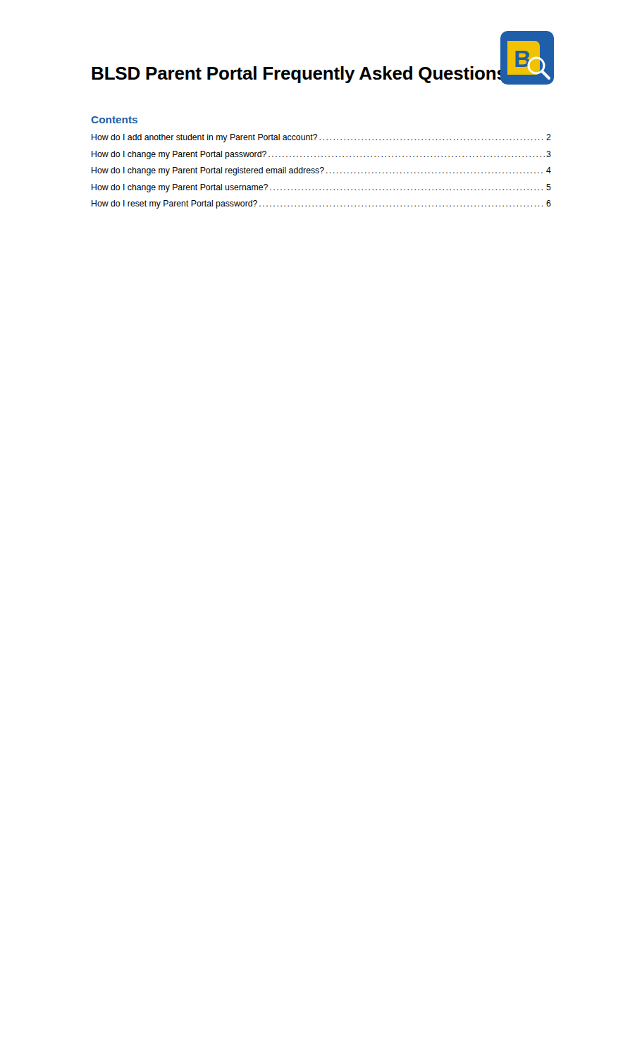B
BLSD Parent Portal Frequently Asked Questions
Contents
How do I add another student in my Parent Portal account? .................................................................................................................................................................. 2
How do I change my Parent Portal password? .................................................................................................................................................................. 3
How do I change my Parent Portal registered email address? .................................................................................................................................................................. 4
How do I change my Parent Portal username? .................................................................................................................................................................. 5
How do I reset my Parent Portal password? .................................................................................................................................................................. 6